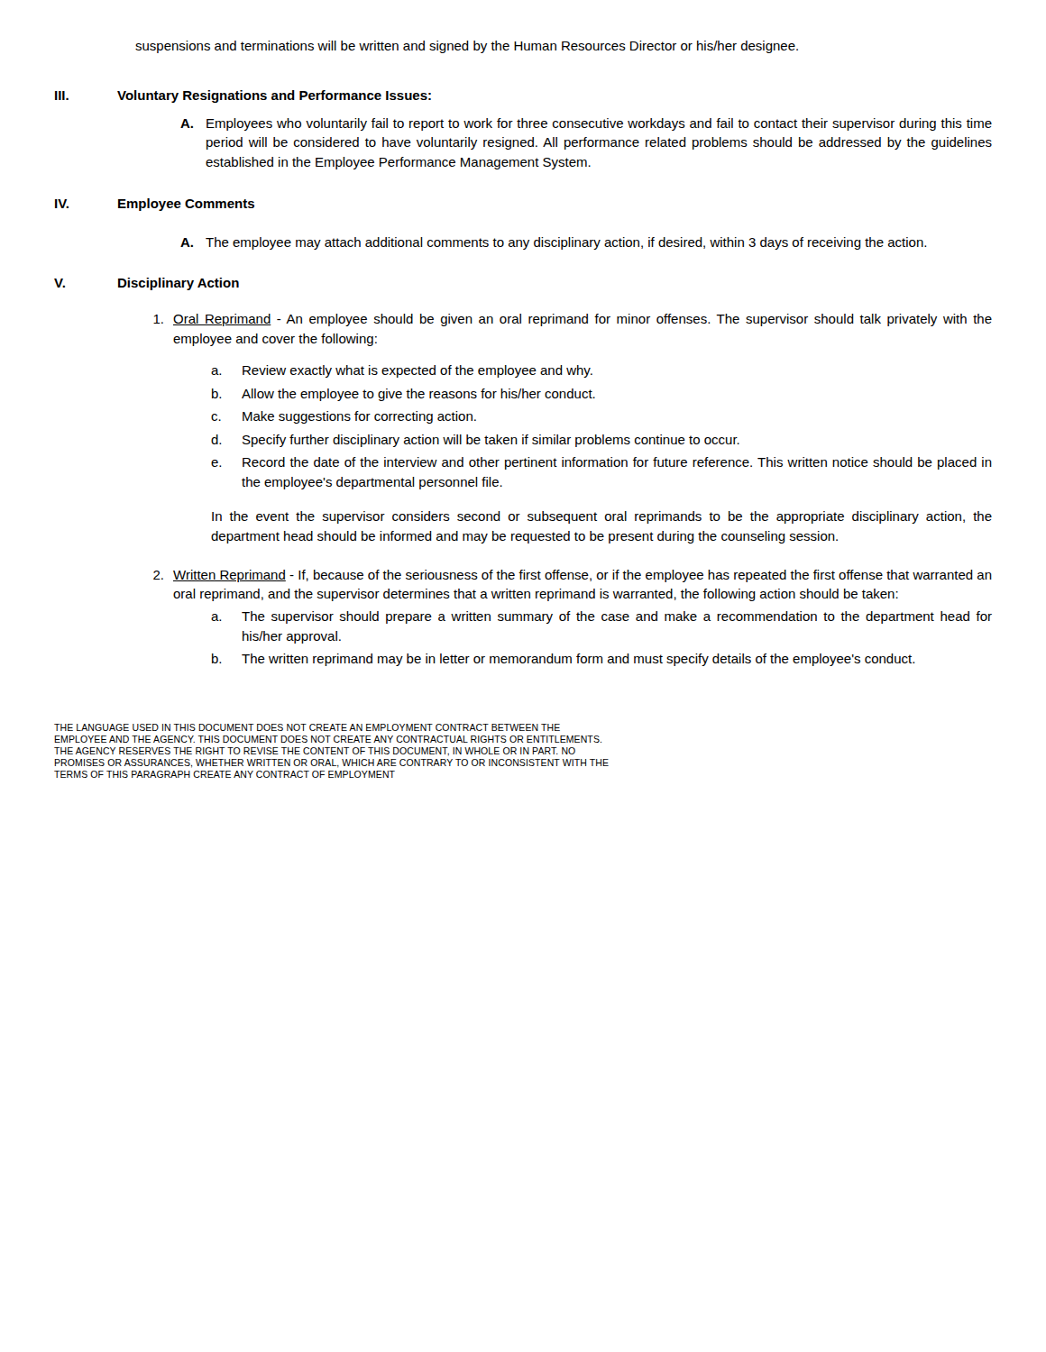suspensions and terminations will be written and signed by the Human Resources Director or his/her designee.
III. Voluntary Resignations and Performance Issues:
A. Employees who voluntarily fail to report to work for three consecutive workdays and fail to contact their supervisor during this time period will be considered to have voluntarily resigned. All performance related problems should be addressed by the guidelines established in the Employee Performance Management System.
IV. Employee Comments
A. The employee may attach additional comments to any disciplinary action, if desired, within 3 days of receiving the action.
V. Disciplinary Action
1. Oral Reprimand - An employee should be given an oral reprimand for minor offenses. The supervisor should talk privately with the employee and cover the following:
a. Review exactly what is expected of the employee and why.
b. Allow the employee to give the reasons for his/her conduct.
c. Make suggestions for correcting action.
d. Specify further disciplinary action will be taken if similar problems continue to occur.
e. Record the date of the interview and other pertinent information for future reference. This written notice should be placed in the employee's departmental personnel file.
In the event the supervisor considers second or subsequent oral reprimands to be the appropriate disciplinary action, the department head should be informed and may be requested to be present during the counseling session.
2. Written Reprimand - If, because of the seriousness of the first offense, or if the employee has repeated the first offense that warranted an oral reprimand, and the supervisor determines that a written reprimand is warranted, the following action should be taken:
a. The supervisor should prepare a written summary of the case and make a recommendation to the department head for his/her approval.
b. The written reprimand may be in letter or memorandum form and must specify details of the employee's conduct.
THE LANGUAGE USED IN THIS DOCUMENT DOES NOT CREATE AN EMPLOYMENT CONTRACT BETWEEN THE
EMPLOYEE AND THE AGENCY. THIS DOCUMENT DOES NOT CREATE ANY CONTRACTUAL RIGHTS OR ENTITLEMENTS.
THE AGENCY RESERVES THE RIGHT TO REVISE THE CONTENT OF THIS DOCUMENT, IN WHOLE OR IN PART. NO
PROMISES OR ASSURANCES, WHETHER WRITTEN OR ORAL, WHICH ARE CONTRARY TO OR INCONSISTENT WITH THE
TERMS OF THIS PARAGRAPH CREATE ANY CONTRACT OF EMPLOYMENT